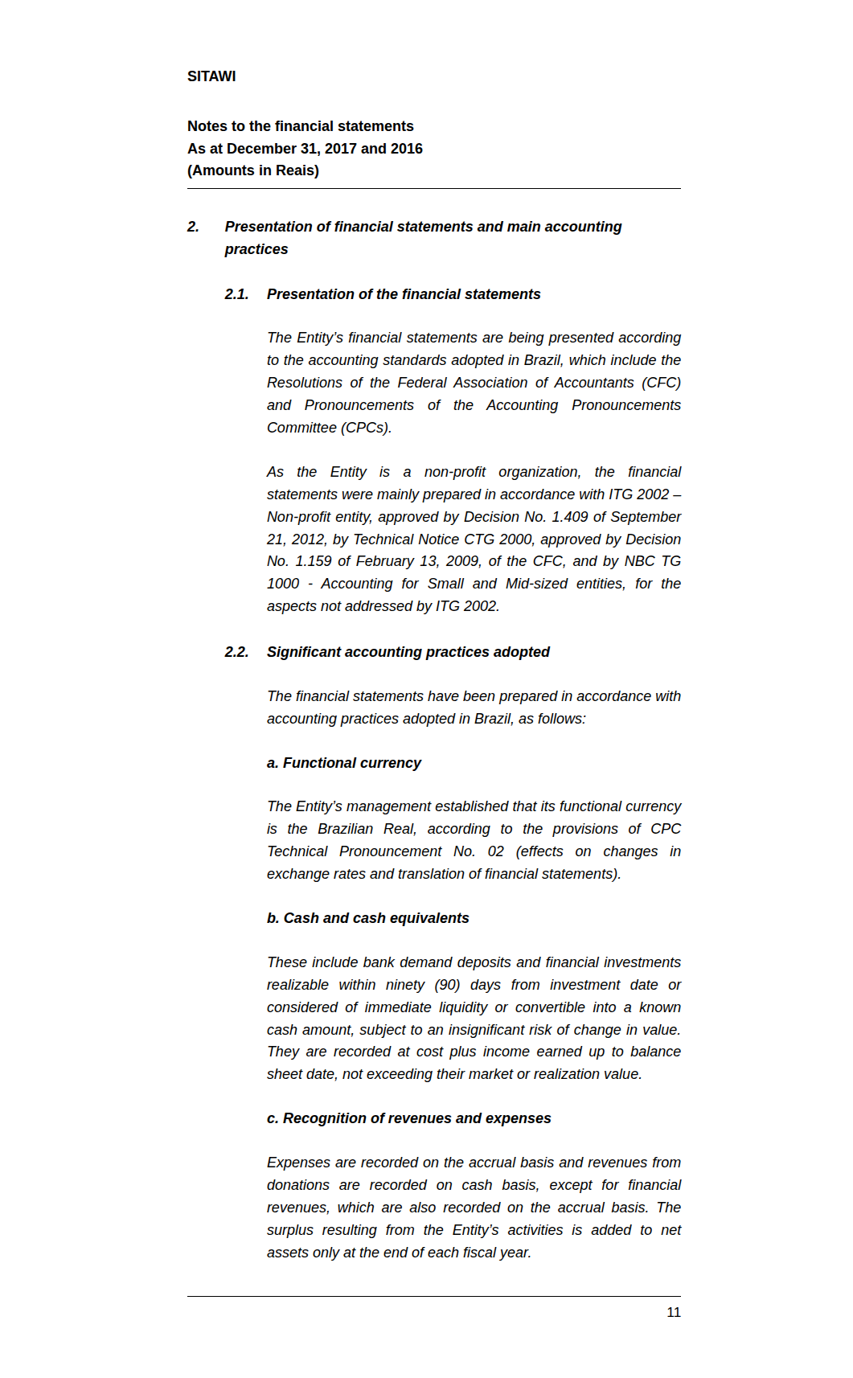SITAWI
Notes to the financial statements
As at December 31, 2017 and 2016
(Amounts in Reais)
2.
Presentation of financial statements and main accounting practices
2.1.
Presentation of the financial statements
The Entity’s financial statements are being presented according to the accounting standards adopted in Brazil, which include the Resolutions of the Federal Association of Accountants (CFC) and Pronouncements of the Accounting Pronouncements Committee (CPCs).
As the Entity is a non-profit organization, the financial statements were mainly prepared in accordance with ITG 2002 – Non-profit entity, approved by Decision No. 1.409 of September 21, 2012, by Technical Notice CTG 2000, approved by Decision No. 1.159 of February 13, 2009, of the CFC, and by NBC TG 1000 - Accounting for Small and Mid-sized entities, for the aspects not addressed by ITG 2002.
2.2.
Significant accounting practices adopted
The financial statements have been prepared in accordance with accounting practices adopted in Brazil, as follows:
a. Functional currency
The Entity’s management established that its functional currency is the Brazilian Real, according to the provisions of CPC Technical Pronouncement No. 02 (effects on changes in exchange rates and translation of financial statements).
b. Cash and cash equivalents
These include bank demand deposits and financial investments realizable within ninety (90) days from investment date or considered of immediate liquidity or convertible into a known cash amount, subject to an insignificant risk of change in value. They are recorded at cost plus income earned up to balance sheet date, not exceeding their market or realization value.
c. Recognition of revenues and expenses
Expenses are recorded on the accrual basis and revenues from donations are recorded on cash basis, except for financial revenues, which are also recorded on the accrual basis. The surplus resulting from the Entity’s activities is added to net assets only at the end of each fiscal year.
11